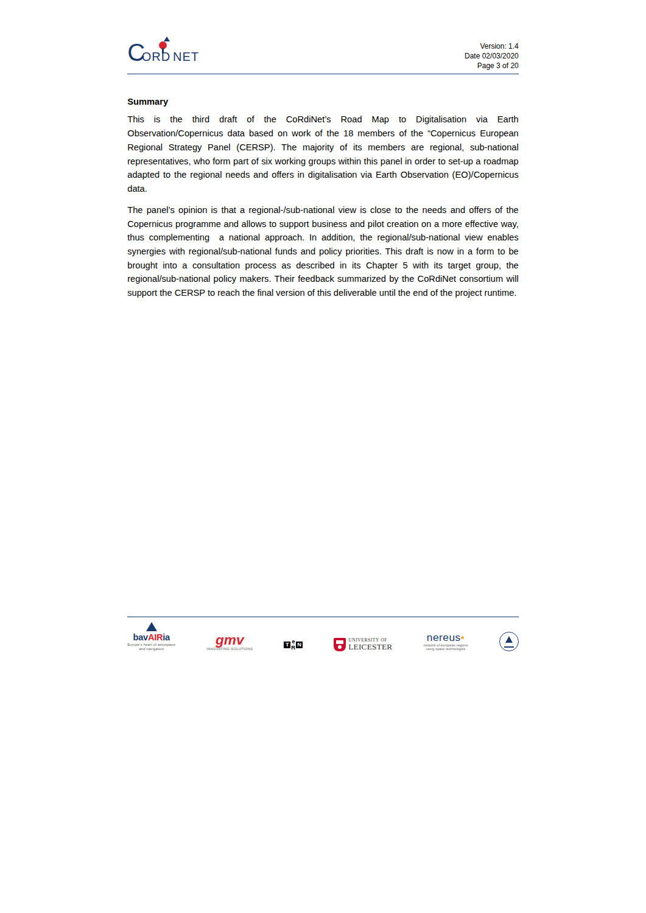CORD NET
Version: 1.4
Date 02/03/2020
Page 3 of 20
Summary
This is the third draft of the CoRdiNet’s Road Map to Digitalisation via Earth Observation/Copernicus data based on work of the 18 members of the “Copernicus European Regional Strategy Panel (CERSP). The majority of its members are regional, sub-national representatives, who form part of six working groups within this panel in order to set-up a roadmap adapted to the regional needs and offers in digitalisation via Earth Observation (EO)/Copernicus data.
The panel’s opinion is that a regional-/sub-national view is close to the needs and offers of the Copernicus programme and allows to support business and pilot creation on a more effective way, thus complementing a national approach. In addition, the regional/sub-national view enables synergies with regional/sub-national funds and policy priorities. This draft is now in a form to be brought into a consultation process as described in its Chapter 5 with its target group, the regional/sub-national policy makers. Their feedback summarized by the CoRdiNet consortium will support the CERSP to reach the final version of this deliverable until the end of the project runtime.
bavAIRia
Europe’s heart of aerospace
and navigation
gmv
INNOVATING SOLUTIONS
T
e R
N
UNIVERSITY OF
LEICESTER
nereus•
network of european regions
using space technologies